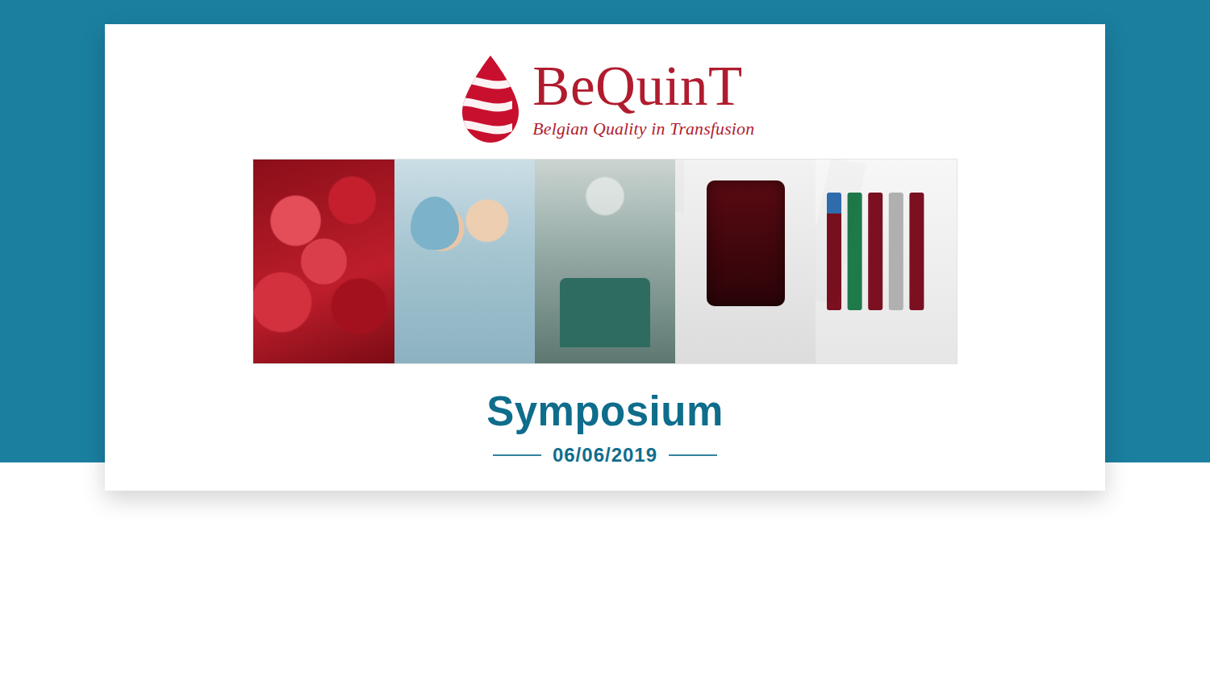BeQuinT
Belgian Quality in Transfusion
Symposium
06/06/2019